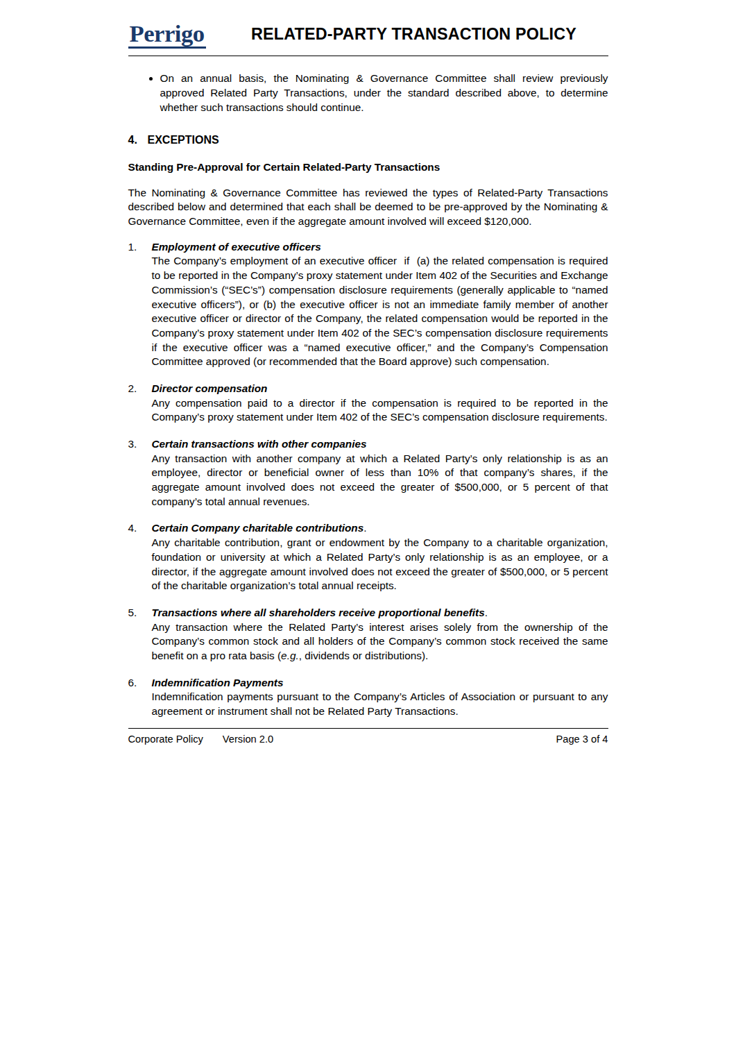Perrigo
RELATED-PARTY TRANSACTION POLICY
On an annual basis, the Nominating & Governance Committee shall review previously approved Related Party Transactions, under the standard described above, to determine whether such transactions should continue.
4. EXCEPTIONS
Standing Pre-Approval for Certain Related-Party Transactions
The Nominating & Governance Committee has reviewed the types of Related-Party Transactions described below and determined that each shall be deemed to be pre-approved by the Nominating & Governance Committee, even if the aggregate amount involved will exceed $120,000.
Employment of executive officers
The Company’s employment of an executive officer if (a) the related compensation is required to be reported in the Company’s proxy statement under Item 402 of the Securities and Exchange Commission’s (“SEC’s”) compensation disclosure requirements (generally applicable to “named executive officers”), or (b) the executive officer is not an immediate family member of another executive officer or director of the Company, the related compensation would be reported in the Company’s proxy statement under Item 402 of the SEC’s compensation disclosure requirements if the executive officer was a “named executive officer,” and the Company’s Compensation Committee approved (or recommended that the Board approve) such compensation.
Director compensation
Any compensation paid to a director if the compensation is required to be reported in the Company’s proxy statement under Item 402 of the SEC’s compensation disclosure requirements.
Certain transactions with other companies
Any transaction with another company at which a Related Party’s only relationship is as an employee, director or beneficial owner of less than 10% of that company’s shares, if the aggregate amount involved does not exceed the greater of $500,000, or 5 percent of that company’s total annual revenues.
Certain Company charitable contributions.
Any charitable contribution, grant or endowment by the Company to a charitable organization, foundation or university at which a Related Party’s only relationship is as an employee, or a director, if the aggregate amount involved does not exceed the greater of $500,000, or 5 percent of the charitable organization’s total annual receipts.
Transactions where all shareholders receive proportional benefits.
Any transaction where the Related Party’s interest arises solely from the ownership of the Company’s common stock and all holders of the Company’s common stock received the same benefit on a pro rata basis (e.g., dividends or distributions).
Indemnification Payments
Indemnification payments pursuant to the Company’s Articles of Association or pursuant to any agreement or instrument shall not be Related Party Transactions.
Corporate Policy Version 2.0
Page 3 of 4